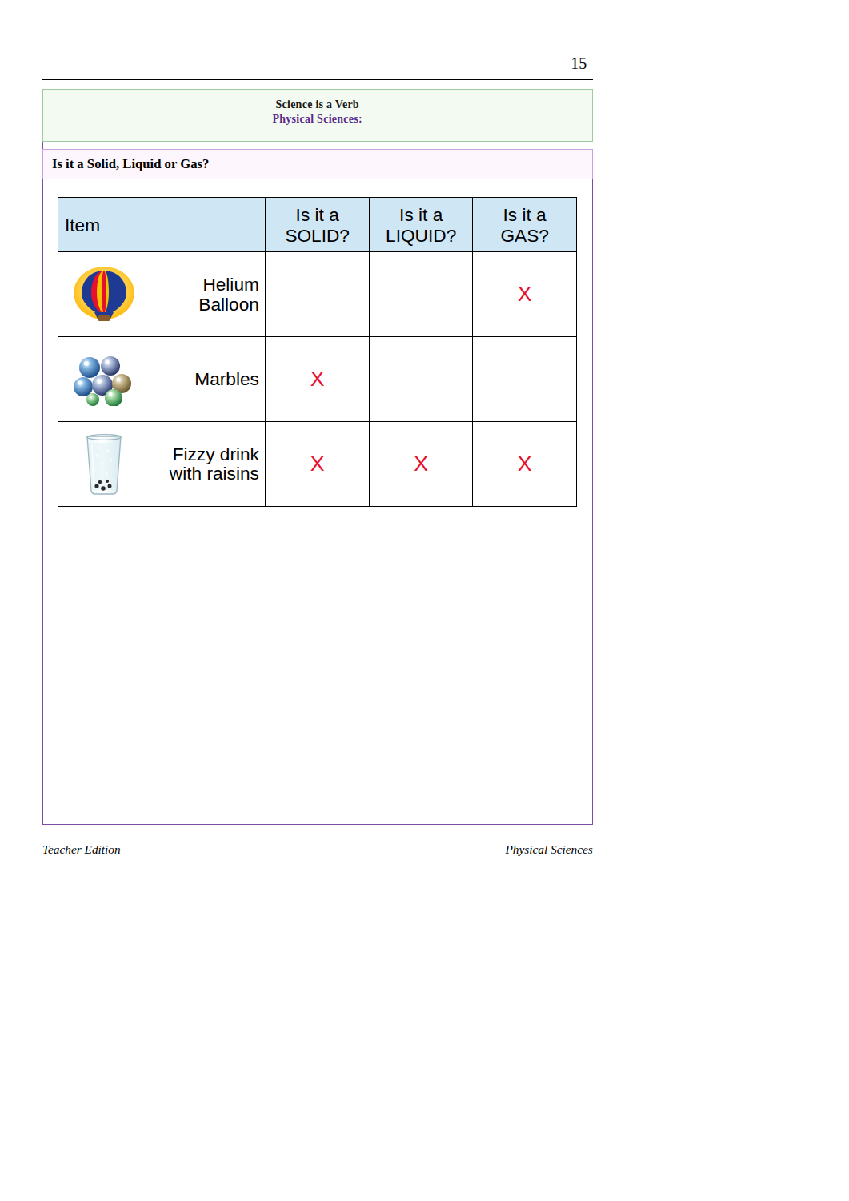15
Science is a Verb
Physical Sciences:
Is it a Solid, Liquid or Gas?
| Item | Is it a SOLID? | Is it a LIQUID? | Is it a GAS? |
| --- | --- | --- | --- |
| Helium Balloon | | | X |
| Marbles | X | | |
| Fizzy drink with raisins | X | X | X |
Teacher Edition
Physical Sciences